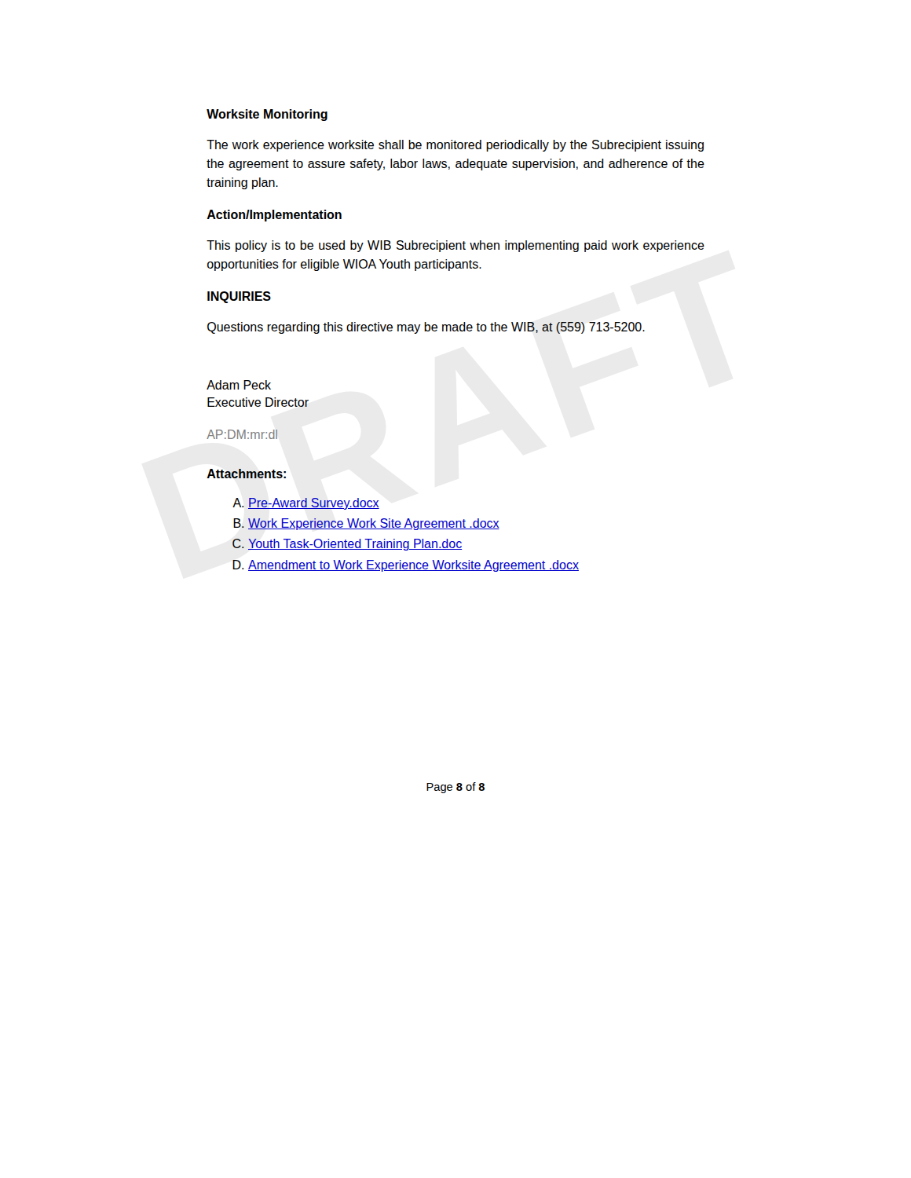DRAFT
Worksite Monitoring
The work experience worksite shall be monitored periodically by the Subrecipient issuing the agreement to assure safety, labor laws, adequate supervision, and adherence of the training plan.
Action/Implementation
This policy is to be used by WIB Subrecipient when implementing paid work experience opportunities for eligible WIOA Youth participants.
INQUIRIES
Questions regarding this directive may be made to the WIB, at (559) 713-5200.
Adam Peck
Executive Director
AP:DM:mr:dl
Attachments:
Pre-Award Survey.docx
Work Experience Work Site Agreement .docx
Youth Task-Oriented Training Plan.doc
Amendment to Work Experience Worksite Agreement .docx
Page 8 of 8